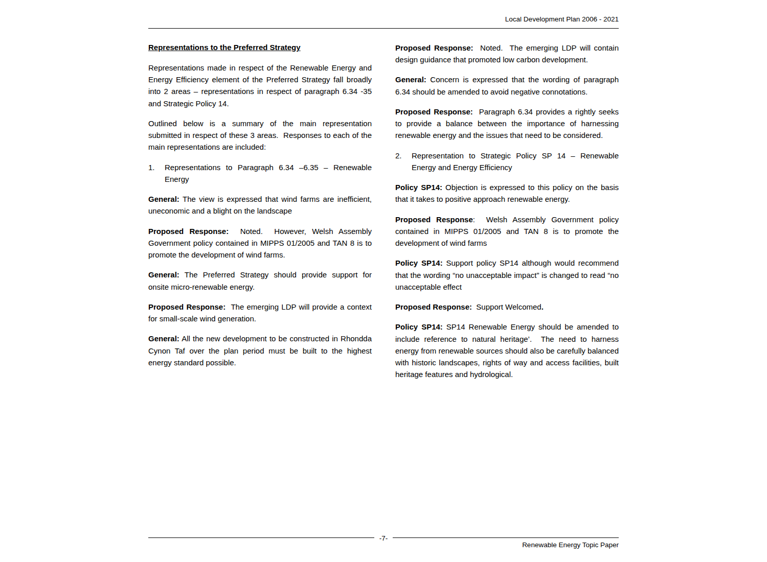Local Development Plan 2006 - 2021
Representations to the Preferred Strategy
Representations made in respect of the Renewable Energy and Energy Efficiency element of the Preferred Strategy fall broadly into 2 areas – representations in respect of paragraph 6.34 -35 and Strategic Policy 14.
Outlined below is a summary of the main representation submitted in respect of these 3 areas. Responses to each of the main representations are included:
1.
Representations to Paragraph 6.34 –6.35 – Renewable Energy
General: The view is expressed that wind farms are inefficient, uneconomic and a blight on the landscape
Proposed Response: Noted. However, Welsh Assembly Government policy contained in MIPPS 01/2005 and TAN 8 is to promote the development of wind farms.
General: The Preferred Strategy should provide support for onsite micro-renewable energy.
Proposed Response: The emerging LDP will provide a context for small-scale wind generation.
General: All the new development to be constructed in Rhondda Cynon Taf over the plan period must be built to the highest energy standard possible.
Proposed Response: Noted. The emerging LDP will contain design guidance that promoted low carbon development.
General: Concern is expressed that the wording of paragraph 6.34 should be amended to avoid negative connotations.
Proposed Response: Paragraph 6.34 provides a rightly seeks to provide a balance between the importance of harnessing renewable energy and the issues that need to be considered.
2.
Representation to Strategic Policy SP 14 – Renewable Energy and Energy Efficiency
Policy SP14: Objection is expressed to this policy on the basis that it takes to positive approach renewable energy.
Proposed Response: Welsh Assembly Government policy contained in MIPPS 01/2005 and TAN 8 is to promote the development of wind farms
Policy SP14: Support policy SP14 although would recommend that the wording “no unacceptable impact” is changed to read “no unacceptable effect
Proposed Response: Support Welcomed.
Policy SP14: SP14 Renewable Energy should be amended to include reference to natural heritage’. The need to harness energy from renewable sources should also be carefully balanced with historic landscapes, rights of way and access facilities, built heritage features and hydrological.
-7-
Renewable Energy Topic Paper